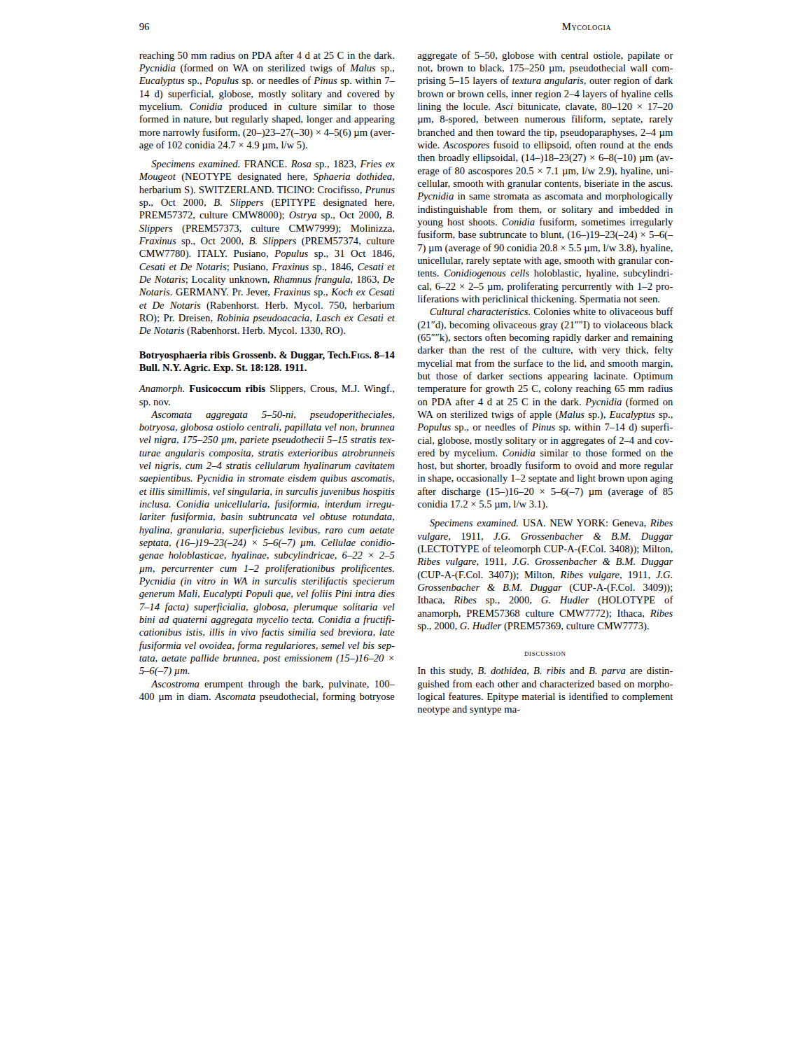96 Mycologia
reaching 50 mm radius on PDA after 4 d at 25 C in the dark. Pycnidia (formed on WA on sterilized twigs of Malus sp., Eucalyptus sp., Populus sp. or needles of Pinus sp. within 7–14 d) superficial, globose, mostly solitary and covered by mycelium. Conidia produced in culture similar to those formed in nature, but regularly shaped, longer and appearing more narrowly fusiform, (20–)23–27(–30) × 4–5(6) µm (average of 102 conidia 24.7 × 4.9 µm, l/w 5).
Specimens examined. FRANCE. Rosa sp., 1823, Fries ex Mougeot (NEOTYPE designated here, Sphaeria dothidea, herbarium S). SWITZERLAND. TICINO: Crocifisso, Prunus sp., Oct 2000, B. Slippers (EPITYPE designated here, PREM57372, culture CMW8000); Ostrya sp., Oct 2000, B. Slippers (PREM57373, culture CMW7999); Molinizza, Fraxinus sp., Oct 2000, B. Slippers (PREM57374, culture CMW7780). ITALY. Pusiano, Populus sp., 31 Oct 1846, Cesati et De Notaris; Pusiano, Fraxinus sp., 1846, Cesati et De Notaris; Locality unknown, Rhamnus frangula, 1863, De Notaris. GERMANY. Pr. Jever, Fraxinus sp., Koch ex Cesati et De Notaris (Rabenhorst. Herb. Mycol. 750, herbarium RO); Pr. Dreisen, Robinia pseudoacacia, Lasch ex Cesati et De Notaris (Rabenhorst. Herb. Mycol. 1330, RO).
Figs. 8–14 Botryosphaeria ribis Grossenb. & Duggar, Tech. Bull. N.Y. Agric. Exp. St. 18:128. 1911.
Anamorph. Fusicoccum ribis Slippers, Crous, M.J. Wingf., sp. nov.
Ascomata aggregata 5–50-ni, pseudoperitheciales, botryosa, globosa ostiolo centrali, papillata vel non, brunnea vel nigra, 175–250 µm, pariete pseudothecii 5–15 stratis texturae angularis composita, stratis exterioribus atrobrunneis vel nigris, cum 2–4 stratis cellularum hyalinarum cavitatem saepientibus. Pycnidia in stromate eisdem quibus ascomatis, et illis simillimis, vel singularia, in surculis juvenibus hospitis inclusa. Conidia unicellularia, fusiformia, interdum irregulariter fusiformia, basin subtruncata vel obtuse rotundata, hyalina, granularia, superficiebus levibus, raro cum aetate septata, (16–)19–23(–24) × 5–6(–7) µm. Cellulae conidiogenae holoblasticae, hyalinae, subcylindricae, 6–22 × 2–5 µm, percurrenter cum 1–2 proliferationibus prolificentes. Pycnidia (in vitro in WA in surculis sterilifactis specierum generum Mali, Eucalypti Populi que, vel foliis Pini intra dies 7–14 facta) superficialia, globosa, plerumque solitaria vel bini ad quaterni aggregata mycelio tecta. Conidia a fructificationibus istis, illis in vivo factis similia sed breviora, late fusiformia vel ovoidea, forma regulariores, semel vel bis septata, aetate pallide brunnea, post emissionem (15–)16–20 × 5–6(–7) µm.
Ascostroma erumpent through the bark, pulvinate, 100–400 µm in diam. Ascomata pseudothecial, forming botryose aggregate of 5–50, globose with central ostiole, papilate or not, brown to black, 175–250 µm, pseudothecial wall comprising 5–15 layers of textura angularis, outer region of dark brown or brown cells, inner region 2–4 layers of hyaline cells lining the locule. Asci bitunicate, clavate, 80–120 × 17–20 µm, 8-spored, between numerous filiform, septate, rarely branched and then toward the tip, pseudoparaphyses, 2–4 µm wide. Ascospores fusoid to ellipsoid, often round at the ends then broadly ellipsoidal, (14–)18–23(27) × 6–8(–10) µm (average of 80 ascospores 20.5 × 7.1 µm, l/w 2.9), hyaline, unicellular, smooth with granular contents, biseriate in the ascus. Pycnidia in same stromata as ascomata and morphologically indistinguishable from them, or solitary and imbedded in young host shoots. Conidia fusiform, sometimes irregularly fusiform, base subtruncate to blunt, (16–)19–23(–24) × 5–6(–7) µm (average of 90 conidia 20.8 × 5.5 µm, l/w 3.8), hyaline, unicellular, rarely septate with age, smooth with granular contents. Conidiogenous cells holoblastic, hyaline, subcylindrical, 6–22 × 2–5 µm, proliferating percurrently with 1–2 proliferations with periclinical thickening. Spermatia not seen.
Cultural characteristics. Colonies white to olivaceous buff (21″d), becoming olivaceous gray (21″″I) to violaceous black (65″″k), sectors often becoming rapidly darker and remaining darker than the rest of the culture, with very thick, felty mycelial mat from the surface to the lid, and smooth margin, but those of darker sections appearing lacinate. Optimum temperature for growth 25 C, colony reaching 65 mm radius on PDA after 4 d at 25 C in the dark. Pycnidia (formed on WA on sterilized twigs of apple (Malus sp.), Eucalyptus sp., Populus sp., or needles of Pinus sp. within 7–14 d) superficial, globose, mostly solitary or in aggregates of 2–4 and covered by mycelium. Conidia similar to those formed on the host, but shorter, broadly fusiform to ovoid and more regular in shape, occasionally 1–2 septate and light brown upon aging after discharge (15–)16–20 × 5–6(–7) µm (average of 85 conidia 17.2 × 5.5 µm, l/w 3.1).
Specimens examined. USA. NEW YORK: Geneva, Ribes vulgare, 1911, J.G. Grossenbacher & B.M. Duggar (LECTOTYPE of teleomorph CUP-A-(F.Col. 3408)); Milton, Ribes vulgare, 1911, J.G. Grossenbacher & B.M. Duggar (CUP-A-(F.Col. 3407)); Milton, Ribes vulgare, 1911, J.G. Grossenbacher & B.M. Duggar (CUP-A-(F.Col. 3409)); Ithaca, Ribes sp., 2000, G. Hudler (HOLOTYPE of anamorph, PREM57368 culture CMW7772); Ithaca, Ribes sp., 2000, G. Hudler (PREM57369, culture CMW7773).
discussion
In this study, B. dothidea, B. ribis and B. parva are distinguished from each other and characterized based on morphological features. Epitype material is identified to complement neotype and syntype ma-